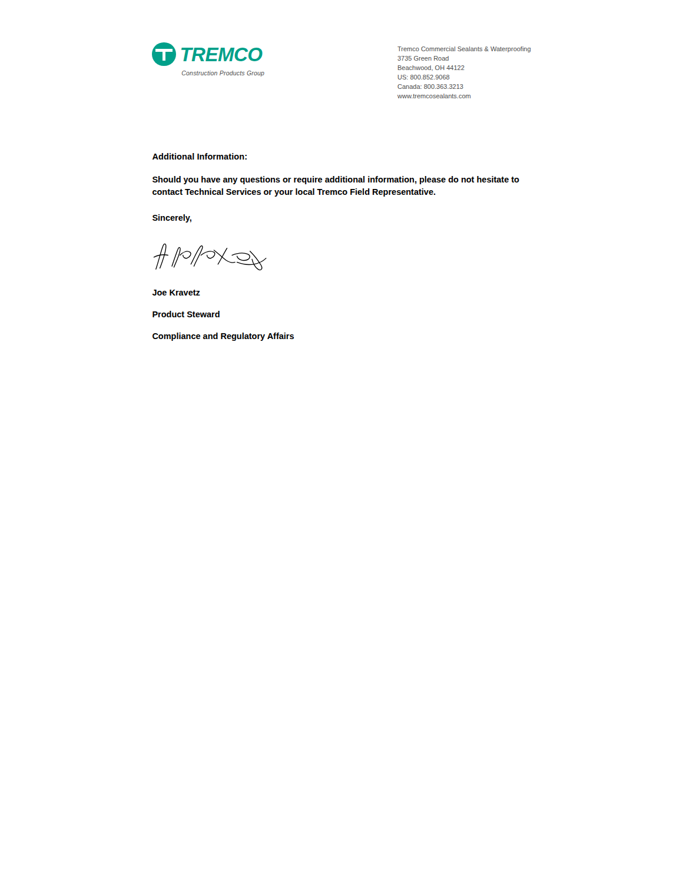TREMCO
Construction Products Group
Tremco Commercial Sealants & Waterproofing
3735 Green Road
Beachwood, OH 44122
US: 800.852.9068
Canada: 800.363.3213
www.tremcosealants.com
Additional Information:
Should you have any questions or require additional information, please do not hesitate to contact Technical Services or your local Tremco Field Representative.
Sincerely,
Joe Kravetz
Product Steward
Compliance and Regulatory Affairs